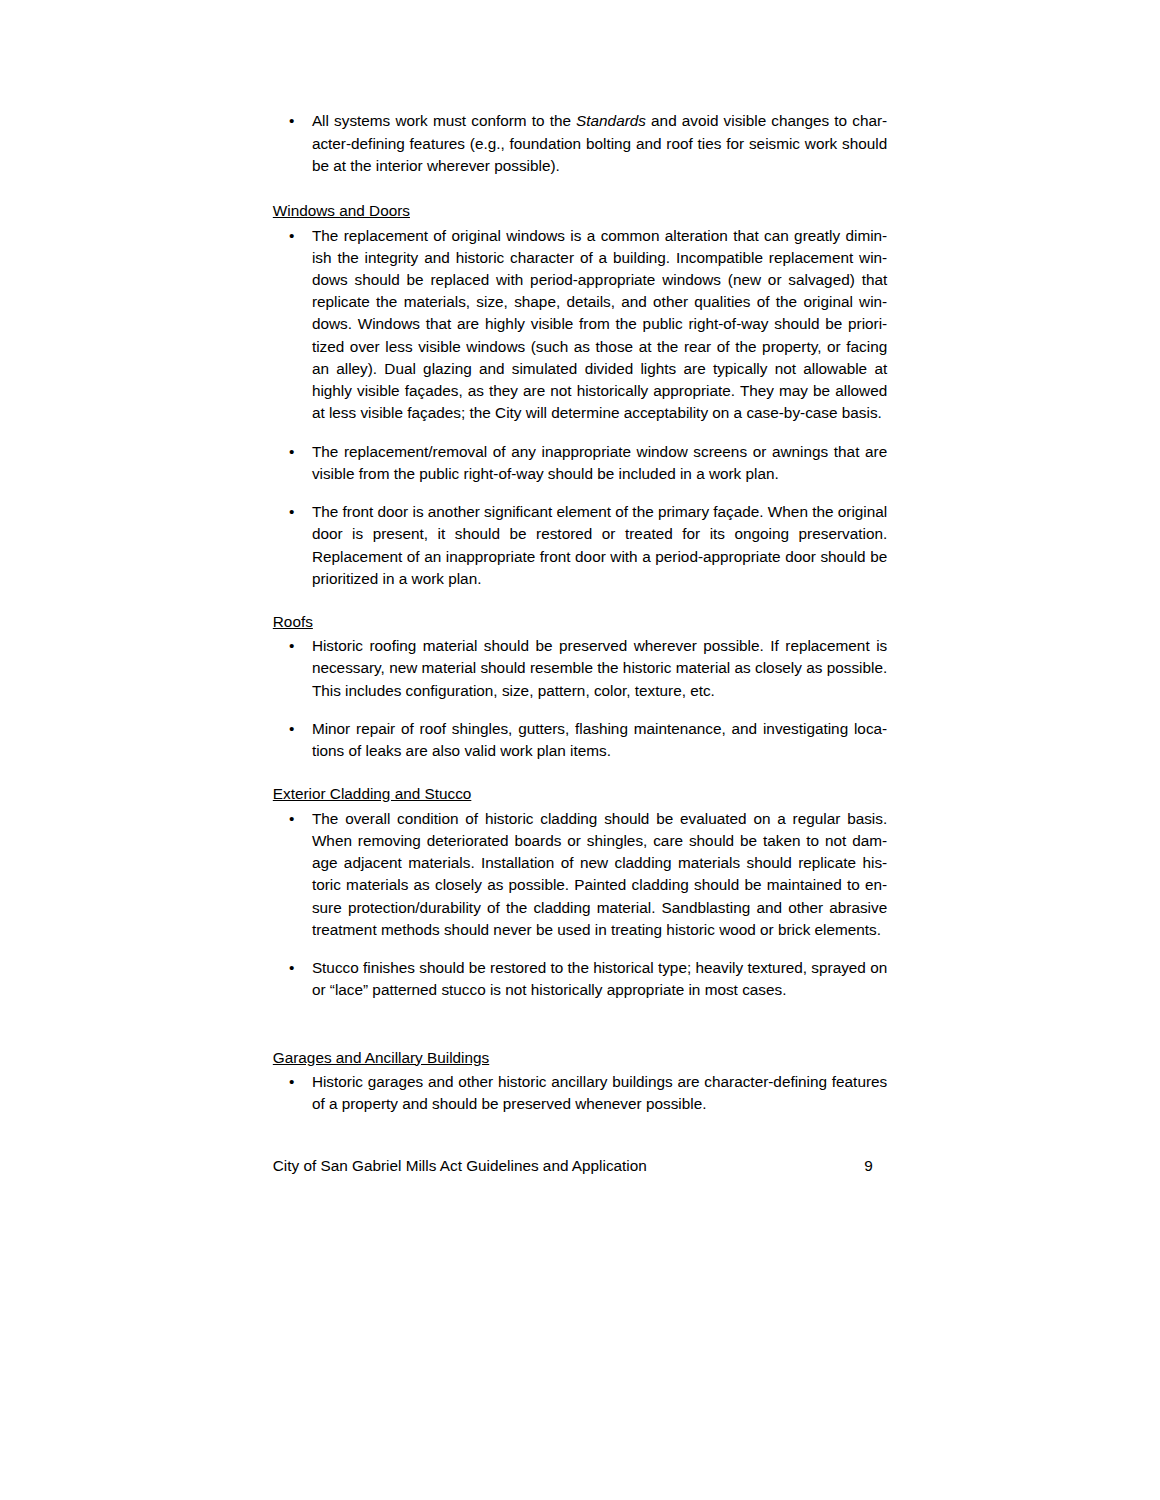All systems work must conform to the Standards and avoid visible changes to character-defining features (e.g., foundation bolting and roof ties for seismic work should be at the interior wherever possible).
Windows and Doors
The replacement of original windows is a common alteration that can greatly diminish the integrity and historic character of a building. Incompatible replacement windows should be replaced with period-appropriate windows (new or salvaged) that replicate the materials, size, shape, details, and other qualities of the original windows. Windows that are highly visible from the public right-of-way should be prioritized over less visible windows (such as those at the rear of the property, or facing an alley). Dual glazing and simulated divided lights are typically not allowable at highly visible façades, as they are not historically appropriate. They may be allowed at less visible façades; the City will determine acceptability on a case-by-case basis.
The replacement/removal of any inappropriate window screens or awnings that are visible from the public right-of-way should be included in a work plan.
The front door is another significant element of the primary façade. When the original door is present, it should be restored or treated for its ongoing preservation. Replacement of an inappropriate front door with a period-appropriate door should be prioritized in a work plan.
Roofs
Historic roofing material should be preserved wherever possible. If replacement is necessary, new material should resemble the historic material as closely as possible. This includes configuration, size, pattern, color, texture, etc.
Minor repair of roof shingles, gutters, flashing maintenance, and investigating locations of leaks are also valid work plan items.
Exterior Cladding and Stucco
The overall condition of historic cladding should be evaluated on a regular basis. When removing deteriorated boards or shingles, care should be taken to not damage adjacent materials. Installation of new cladding materials should replicate historic materials as closely as possible. Painted cladding should be maintained to ensure protection/durability of the cladding material. Sandblasting and other abrasive treatment methods should never be used in treating historic wood or brick elements.
Stucco finishes should be restored to the historical type; heavily textured, sprayed on or “lace” patterned stucco is not historically appropriate in most cases.
Garages and Ancillary Buildings
Historic garages and other historic ancillary buildings are character-defining features of a property and should be preserved whenever possible.
City of San Gabriel Mills Act Guidelines and Application 9